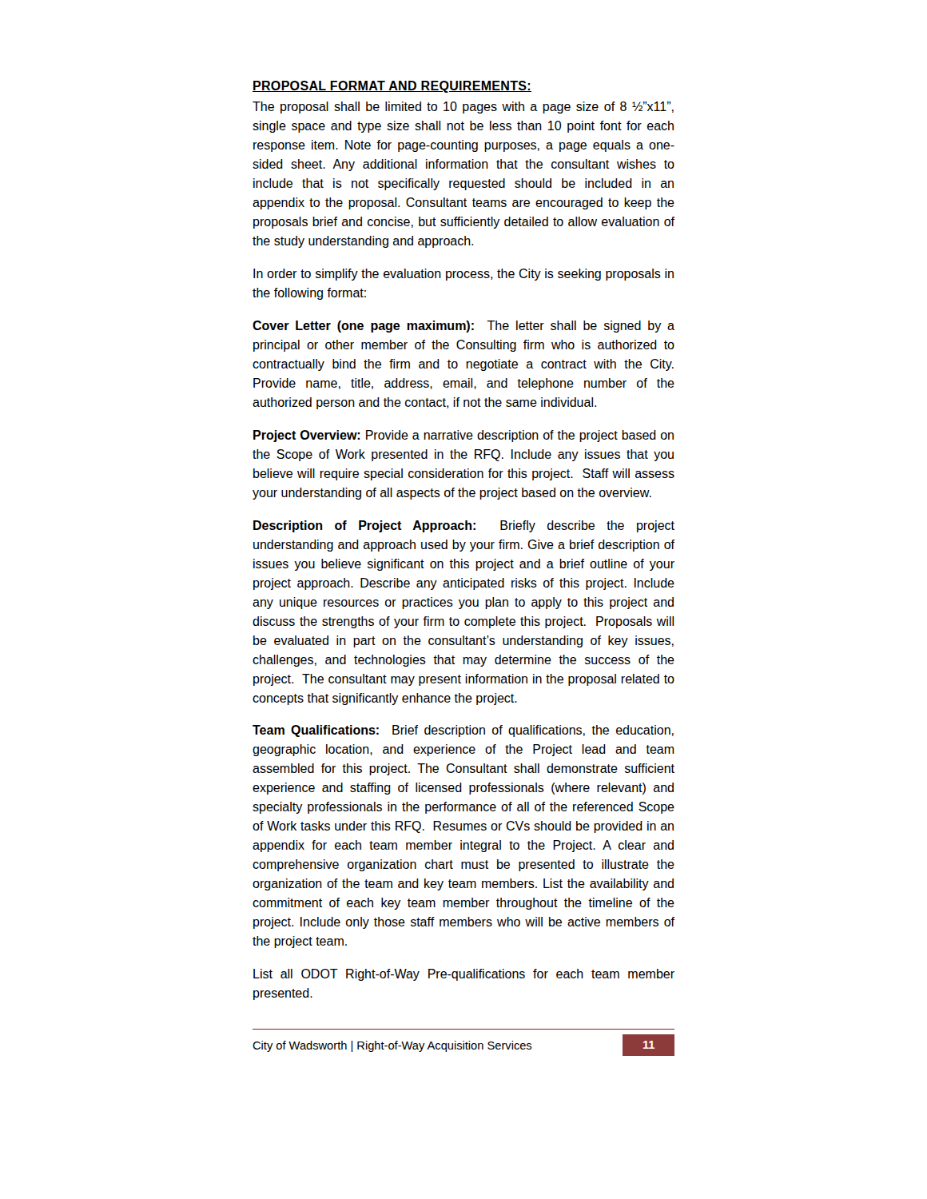PROPOSAL FORMAT AND REQUIREMENTS:
The proposal shall be limited to 10 pages with a page size of 8 ½”x11”, single space and type size shall not be less than 10 point font for each response item. Note for page-counting purposes, a page equals a one-sided sheet. Any additional information that the consultant wishes to include that is not specifically requested should be included in an appendix to the proposal. Consultant teams are encouraged to keep the proposals brief and concise, but sufficiently detailed to allow evaluation of the study understanding and approach.
In order to simplify the evaluation process, the City is seeking proposals in the following format:
Cover Letter (one page maximum): The letter shall be signed by a principal or other member of the Consulting firm who is authorized to contractually bind the firm and to negotiate a contract with the City. Provide name, title, address, email, and telephone number of the authorized person and the contact, if not the same individual.
Project Overview: Provide a narrative description of the project based on the Scope of Work presented in the RFQ. Include any issues that you believe will require special consideration for this project. Staff will assess your understanding of all aspects of the project based on the overview.
Description of Project Approach: Briefly describe the project understanding and approach used by your firm. Give a brief description of issues you believe significant on this project and a brief outline of your project approach. Describe any anticipated risks of this project. Include any unique resources or practices you plan to apply to this project and discuss the strengths of your firm to complete this project. Proposals will be evaluated in part on the consultant’s understanding of key issues, challenges, and technologies that may determine the success of the project. The consultant may present information in the proposal related to concepts that significantly enhance the project.
Team Qualifications: Brief description of qualifications, the education, geographic location, and experience of the Project lead and team assembled for this project. The Consultant shall demonstrate sufficient experience and staffing of licensed professionals (where relevant) and specialty professionals in the performance of all of the referenced Scope of Work tasks under this RFQ. Resumes or CVs should be provided in an appendix for each team member integral to the Project. A clear and comprehensive organization chart must be presented to illustrate the organization of the team and key team members. List the availability and commitment of each key team member throughout the timeline of the project. Include only those staff members who will be active members of the project team.
List all ODOT Right-of-Way Pre-qualifications for each team member presented.
City of Wadsworth | Right-of-Way Acquisition Services
11